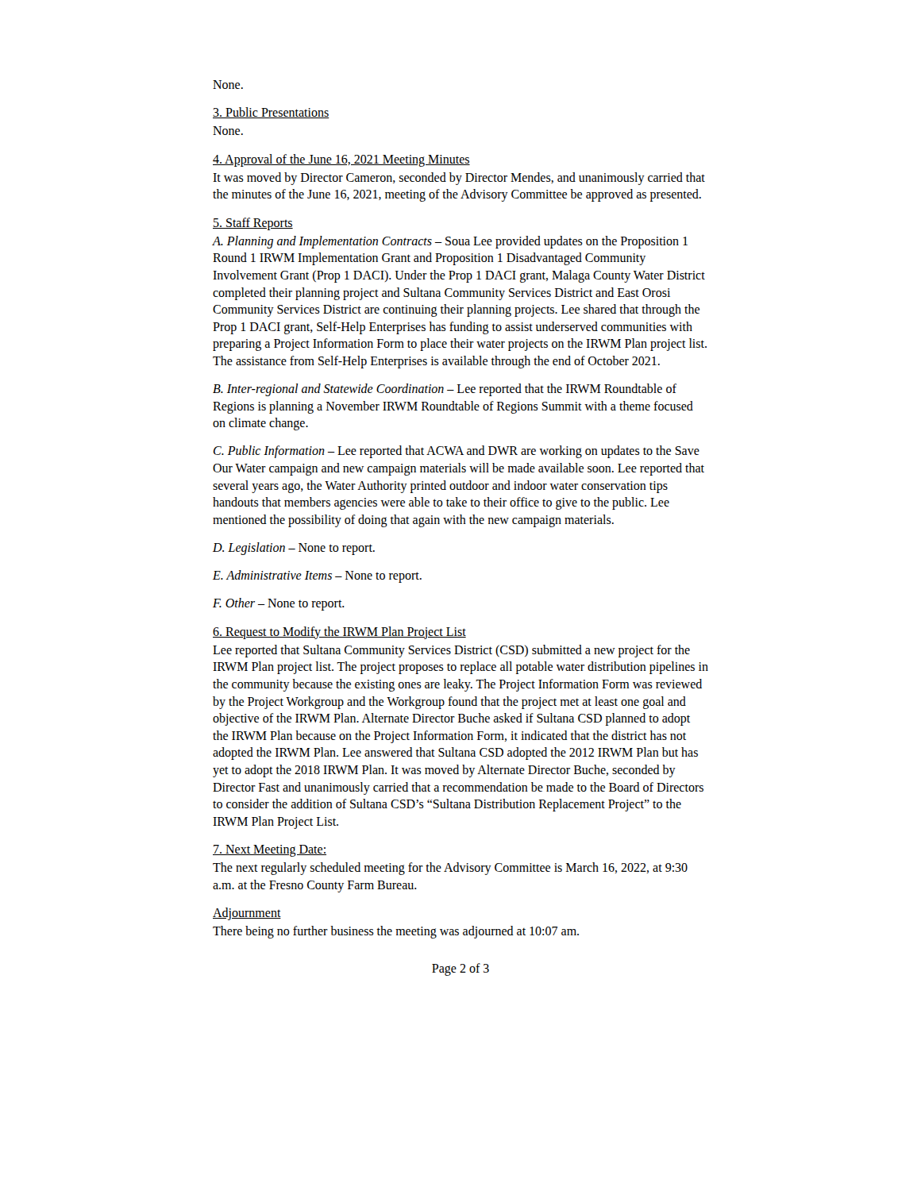None.
3. Public Presentations
None.
4. Approval of the June 16, 2021 Meeting Minutes
It was moved by Director Cameron, seconded by Director Mendes, and unanimously carried that the minutes of the June 16, 2021, meeting of the Advisory Committee be approved as presented.
5. Staff Reports
A. Planning and Implementation Contracts – Soua Lee provided updates on the Proposition 1 Round 1 IRWM Implementation Grant and Proposition 1 Disadvantaged Community Involvement Grant (Prop 1 DACI). Under the Prop 1 DACI grant, Malaga County Water District completed their planning project and Sultana Community Services District and East Orosi Community Services District are continuing their planning projects. Lee shared that through the Prop 1 DACI grant, Self-Help Enterprises has funding to assist underserved communities with preparing a Project Information Form to place their water projects on the IRWM Plan project list. The assistance from Self-Help Enterprises is available through the end of October 2021.
B. Inter-regional and Statewide Coordination – Lee reported that the IRWM Roundtable of Regions is planning a November IRWM Roundtable of Regions Summit with a theme focused on climate change.
C. Public Information – Lee reported that ACWA and DWR are working on updates to the Save Our Water campaign and new campaign materials will be made available soon. Lee reported that several years ago, the Water Authority printed outdoor and indoor water conservation tips handouts that members agencies were able to take to their office to give to the public. Lee mentioned the possibility of doing that again with the new campaign materials.
D. Legislation – None to report.
E. Administrative Items – None to report.
F. Other – None to report.
6. Request to Modify the IRWM Plan Project List
Lee reported that Sultana Community Services District (CSD) submitted a new project for the IRWM Plan project list. The project proposes to replace all potable water distribution pipelines in the community because the existing ones are leaky. The Project Information Form was reviewed by the Project Workgroup and the Workgroup found that the project met at least one goal and objective of the IRWM Plan. Alternate Director Buche asked if Sultana CSD planned to adopt the IRWM Plan because on the Project Information Form, it indicated that the district has not adopted the IRWM Plan. Lee answered that Sultana CSD adopted the 2012 IRWM Plan but has yet to adopt the 2018 IRWM Plan. It was moved by Alternate Director Buche, seconded by Director Fast and unanimously carried that a recommendation be made to the Board of Directors to consider the addition of Sultana CSD’s “Sultana Distribution Replacement Project” to the IRWM Plan Project List.
7. Next Meeting Date:
The next regularly scheduled meeting for the Advisory Committee is March 16, 2022, at 9:30 a.m. at the Fresno County Farm Bureau.
Adjournment
There being no further business the meeting was adjourned at 10:07 am.
Page 2 of 3